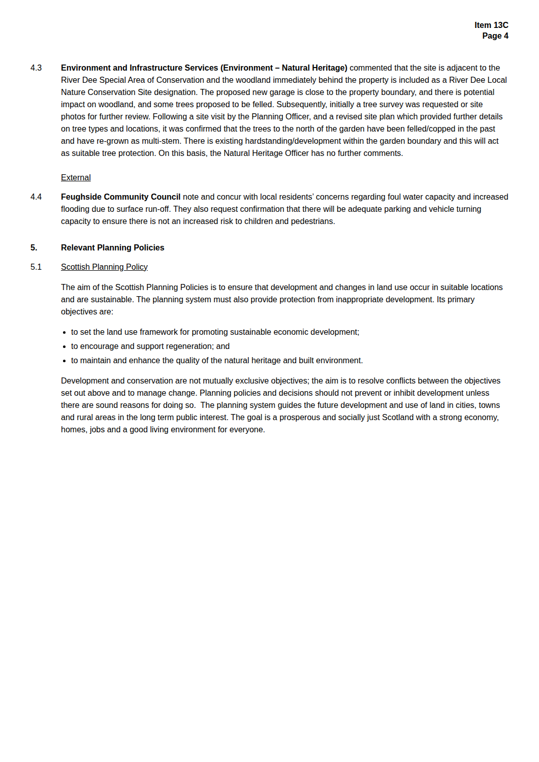Item 13C
Page 4
4.3
Environment and Infrastructure Services (Environment – Natural Heritage) commented that the site is adjacent to the River Dee Special Area of Conservation and the woodland immediately behind the property is included as a River Dee Local Nature Conservation Site designation. The proposed new garage is close to the property boundary, and there is potential impact on woodland, and some trees proposed to be felled. Subsequently, initially a tree survey was requested or site photos for further review. Following a site visit by the Planning Officer, and a revised site plan which provided further details on tree types and locations, it was confirmed that the trees to the north of the garden have been felled/copped in the past and have re-grown as multi-stem. There is existing hardstanding/development within the garden boundary and this will act as suitable tree protection. On this basis, the Natural Heritage Officer has no further comments.
External
4.4
Feughside Community Council note and concur with local residents’ concerns regarding foul water capacity and increased flooding due to surface run-off. They also request confirmation that there will be adequate parking and vehicle turning capacity to ensure there is not an increased risk to children and pedestrians.
5.
Relevant Planning Policies
5.1
Scottish Planning Policy
The aim of the Scottish Planning Policies is to ensure that development and changes in land use occur in suitable locations and are sustainable. The planning system must also provide protection from inappropriate development. Its primary objectives are:
to set the land use framework for promoting sustainable economic development;
to encourage and support regeneration; and
to maintain and enhance the quality of the natural heritage and built environment.
Development and conservation are not mutually exclusive objectives; the aim is to resolve conflicts between the objectives set out above and to manage change. Planning policies and decisions should not prevent or inhibit development unless there are sound reasons for doing so. The planning system guides the future development and use of land in cities, towns and rural areas in the long term public interest. The goal is a prosperous and socially just Scotland with a strong economy, homes, jobs and a good living environment for everyone.